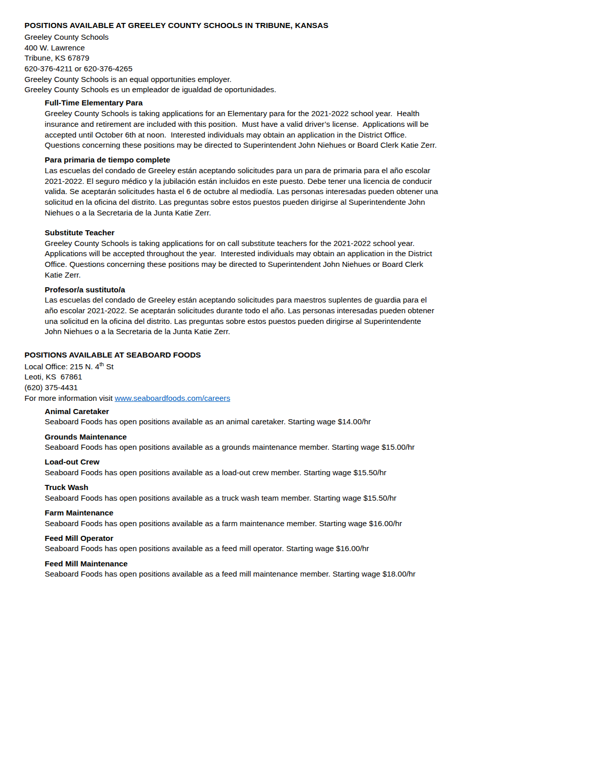POSITIONS AVAILABLE AT GREELEY COUNTY SCHOOLS IN TRIBUNE, KANSAS
Greeley County Schools
400 W. Lawrence
Tribune, KS 67879
620-376-4211 or 620-376-4265
Greeley County Schools is an equal opportunities employer.
Greeley County Schools es un empleador de igualdad de oportunidades.
Full-Time Elementary Para
Greeley County Schools is taking applications for an Elementary para for the 2021-2022 school year. Health insurance and retirement are included with this position. Must have a valid driver’s license. Applications will be accepted until October 6th at noon. Interested individuals may obtain an application in the District Office. Questions concerning these positions may be directed to Superintendent John Niehues or Board Clerk Katie Zerr.
Para primaria de tiempo complete
Las escuelas del condado de Greeley están aceptando solicitudes para un para de primaria para el año escolar 2021-2022. El seguro médico y la jubilación están incluidos en este puesto. Debe tener una licencia de conducir valida. Se aceptarán solicitudes hasta el 6 de octubre al mediodía. Las personas interesadas pueden obtener una solicitud en la oficina del distrito. Las preguntas sobre estos puestos pueden dirigirse al Superintendente John Niehues o a la Secretaria de la Junta Katie Zerr.
Substitute Teacher
Greeley County Schools is taking applications for on call substitute teachers for the 2021-2022 school year. Applications will be accepted throughout the year. Interested individuals may obtain an application in the District Office. Questions concerning these positions may be directed to Superintendent John Niehues or Board Clerk Katie Zerr.
Profesor/a sustituto/a
Las escuelas del condado de Greeley están aceptando solicitudes para maestros suplentes de guardia para el año escolar 2021-2022. Se aceptarán solicitudes durante todo el año. Las personas interesadas pueden obtener una solicitud en la oficina del distrito. Las preguntas sobre estos puestos pueden dirigirse al Superintendente John Niehues o a la Secretaria de la Junta Katie Zerr.
POSITIONS AVAILABLE AT SEABOARD FOODS
Local Office: 215 N. 4th St
Leoti, KS 67861
(620) 375-4431
For more information visit www.seaboardfoods.com/careers
Animal Caretaker
Seaboard Foods has open positions available as an animal caretaker. Starting wage $14.00/hr
Grounds Maintenance
Seaboard Foods has open positions available as a grounds maintenance member. Starting wage $15.00/hr
Load-out Crew
Seaboard Foods has open positions available as a load-out crew member. Starting wage $15.50/hr
Truck Wash
Seaboard Foods has open positions available as a truck wash team member. Starting wage $15.50/hr
Farm Maintenance
Seaboard Foods has open positions available as a farm maintenance member. Starting wage $16.00/hr
Feed Mill Operator
Seaboard Foods has open positions available as a feed mill operator. Starting wage $16.00/hr
Feed Mill Maintenance
Seaboard Foods has open positions available as a feed mill maintenance member. Starting wage $18.00/hr